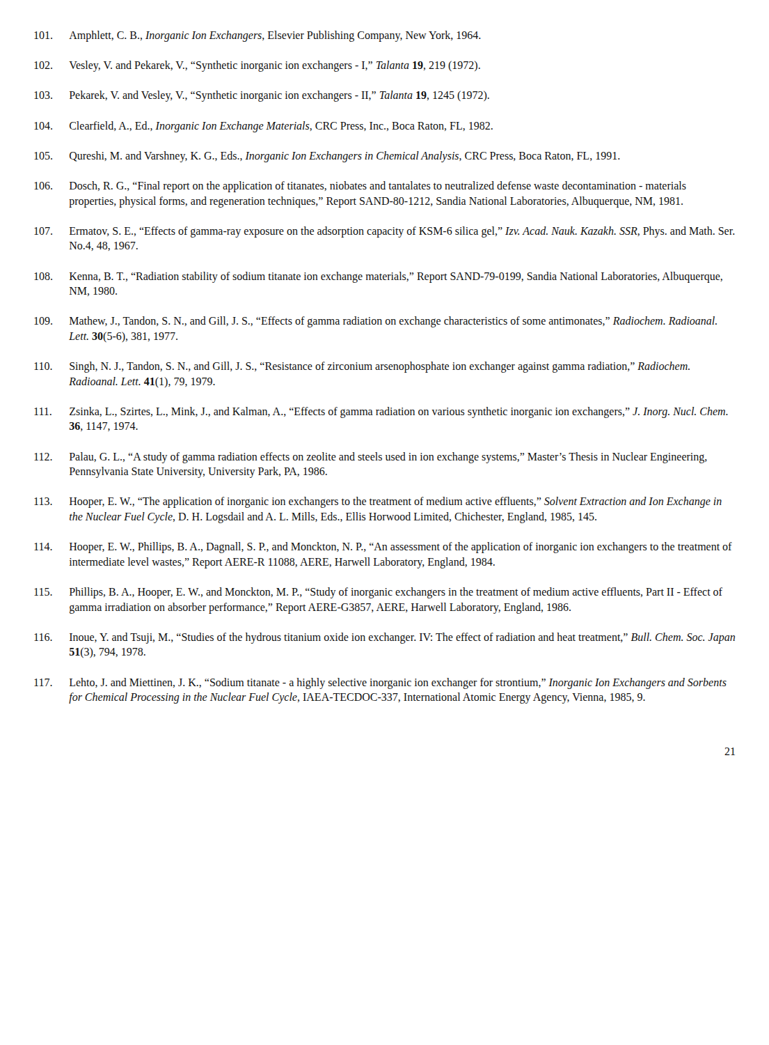101. Amphlett, C. B., Inorganic Ion Exchangers, Elsevier Publishing Company, New York, 1964.
102. Vesley, V. and Pekarek, V., “Synthetic inorganic ion exchangers - I,” Talanta 19, 219 (1972).
103. Pekarek, V. and Vesley, V., “Synthetic inorganic ion exchangers - II,” Talanta 19, 1245 (1972).
104. Clearfield, A., Ed., Inorganic Ion Exchange Materials, CRC Press, Inc., Boca Raton, FL, 1982.
105. Qureshi, M. and Varshney, K. G., Eds., Inorganic Ion Exchangers in Chemical Analysis, CRC Press, Boca Raton, FL, 1991.
106. Dosch, R. G., “Final report on the application of titanates, niobates and tantalates to neutralized defense waste decontamination - materials properties, physical forms, and regeneration techniques,” Report SAND-80-1212, Sandia National Laboratories, Albuquerque, NM, 1981.
107. Ermatov, S. E., “Effects of gamma-ray exposure on the adsorption capacity of KSM-6 silica gel,” Izv. Acad. Nauk. Kazakh. SSR, Phys. and Math. Ser. No.4, 48, 1967.
108. Kenna, B. T., “Radiation stability of sodium titanate ion exchange materials,” Report SAND-79-0199, Sandia National Laboratories, Albuquerque, NM, 1980.
109. Mathew, J., Tandon, S. N., and Gill, J. S., “Effects of gamma radiation on exchange characteristics of some antimonates,” Radiochem. Radioanal. Lett. 30(5-6), 381, 1977.
110. Singh, N. J., Tandon, S. N., and Gill, J. S., “Resistance of zirconium arsenophosphate ion exchanger against gamma radiation,” Radiochem. Radioanal. Lett. 41(1), 79, 1979.
111. Zsinka, L., Szirtes, L., Mink, J., and Kalman, A., “Effects of gamma radiation on various synthetic inorganic ion exchangers,” J. Inorg. Nucl. Chem. 36, 1147, 1974.
112. Palau, G. L., “A study of gamma radiation effects on zeolite and steels used in ion exchange systems,” Master’s Thesis in Nuclear Engineering, Pennsylvania State University, University Park, PA, 1986.
113. Hooper, E. W., “The application of inorganic ion exchangers to the treatment of medium active effluents,” Solvent Extraction and Ion Exchange in the Nuclear Fuel Cycle, D. H. Logsdail and A. L. Mills, Eds., Ellis Horwood Limited, Chichester, England, 1985, 145.
114. Hooper, E. W., Phillips, B. A., Dagnall, S. P., and Monckton, N. P., “An assessment of the application of inorganic ion exchangers to the treatment of intermediate level wastes,” Report AERE-R 11088, AERE, Harwell Laboratory, England, 1984.
115. Phillips, B. A., Hooper, E. W., and Monckton, M. P., “Study of inorganic exchangers in the treatment of medium active effluents, Part II - Effect of gamma irradiation on absorber performance,” Report AERE-G3857, AERE, Harwell Laboratory, England, 1986.
116. Inoue, Y. and Tsuji, M., “Studies of the hydrous titanium oxide ion exchanger. IV: The effect of radiation and heat treatment,” Bull. Chem. Soc. Japan 51(3), 794, 1978.
117. Lehto, J. and Miettinen, J. K., “Sodium titanate - a highly selective inorganic ion exchanger for strontium,” Inorganic Ion Exchangers and Sorbents for Chemical Processing in the Nuclear Fuel Cycle, IAEA-TECDOC-337, International Atomic Energy Agency, Vienna, 1985, 9.
21